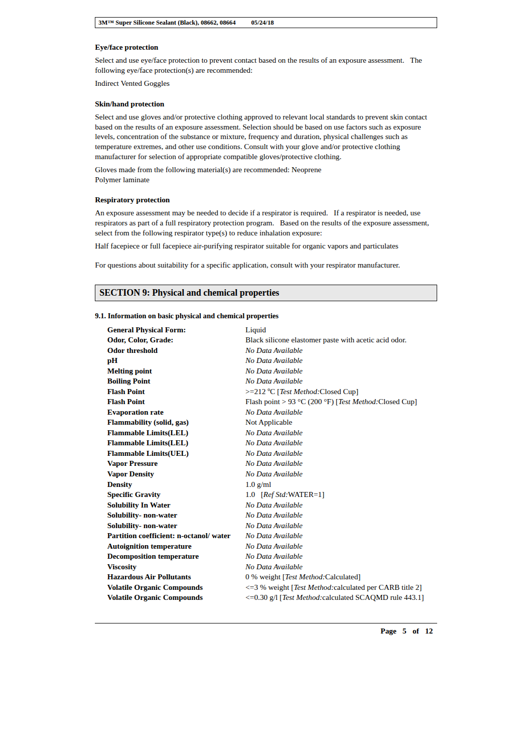3M™ Super Silicone Sealant (Black), 08662, 08664 05/24/18
Eye/face protection
Select and use eye/face protection to prevent contact based on the results of an exposure assessment. The following eye/face protection(s) are recommended:
Indirect Vented Goggles
Skin/hand protection
Select and use gloves and/or protective clothing approved to relevant local standards to prevent skin contact based on the results of an exposure assessment. Selection should be based on use factors such as exposure levels, concentration of the substance or mixture, frequency and duration, physical challenges such as temperature extremes, and other use conditions. Consult with your glove and/or protective clothing manufacturer for selection of appropriate compatible gloves/protective clothing.
Gloves made from the following material(s) are recommended: Neoprene
Polymer laminate
Respiratory protection
An exposure assessment may be needed to decide if a respirator is required. If a respirator is needed, use respirators as part of a full respiratory protection program. Based on the results of the exposure assessment, select from the following respirator type(s) to reduce inhalation exposure:
Half facepiece or full facepiece air-purifying respirator suitable for organic vapors and particulates
For questions about suitability for a specific application, consult with your respirator manufacturer.
SECTION 9: Physical and chemical properties
9.1. Information on basic physical and chemical properties
| General Physical Form: | Liquid |
| Odor, Color, Grade: | Black silicone elastomer paste with acetic acid odor. |
| Odor threshold | No Data Available |
| pH | No Data Available |
| Melting point | No Data Available |
| Boiling Point | No Data Available |
| Flash Point | >=212 ºC [ Test Method: Closed Cup] |
| Flash Point | Flash point > 93 °C (200 °F) [ Test Method: Closed Cup] |
| Evaporation rate | No Data Available |
| Flammability (solid, gas) | Not Applicable |
| Flammable Limits(LEL) | No Data Available |
| Flammable Limits(LEL) | No Data Available |
| Flammable Limits(UEL) | No Data Available |
| Vapor Pressure | No Data Available |
| Vapor Density | No Data Available |
| Density | 1.0 g/ml |
| Specific Gravity | 1.0 [ Ref Std: WATER=1] |
| Solubility In Water | No Data Available |
| Solubility- non-water | No Data Available |
| Solubility- non-water | No Data Available |
| Partition coefficient: n-octanol/ water | No Data Available |
| Autoignition temperature | No Data Available |
| Decomposition temperature | No Data Available |
| Viscosity | No Data Available |
| Hazardous Air Pollutants | 0 % weight [ Test Method: Calculated] |
| Volatile Organic Compounds | <=3 % weight [ Test Method: calculated per CARB title 2] |
| Volatile Organic Compounds | <=0.30 g/l [ Test Method: calculated SCAQMD rule 443.1] |
Page 5 of 12